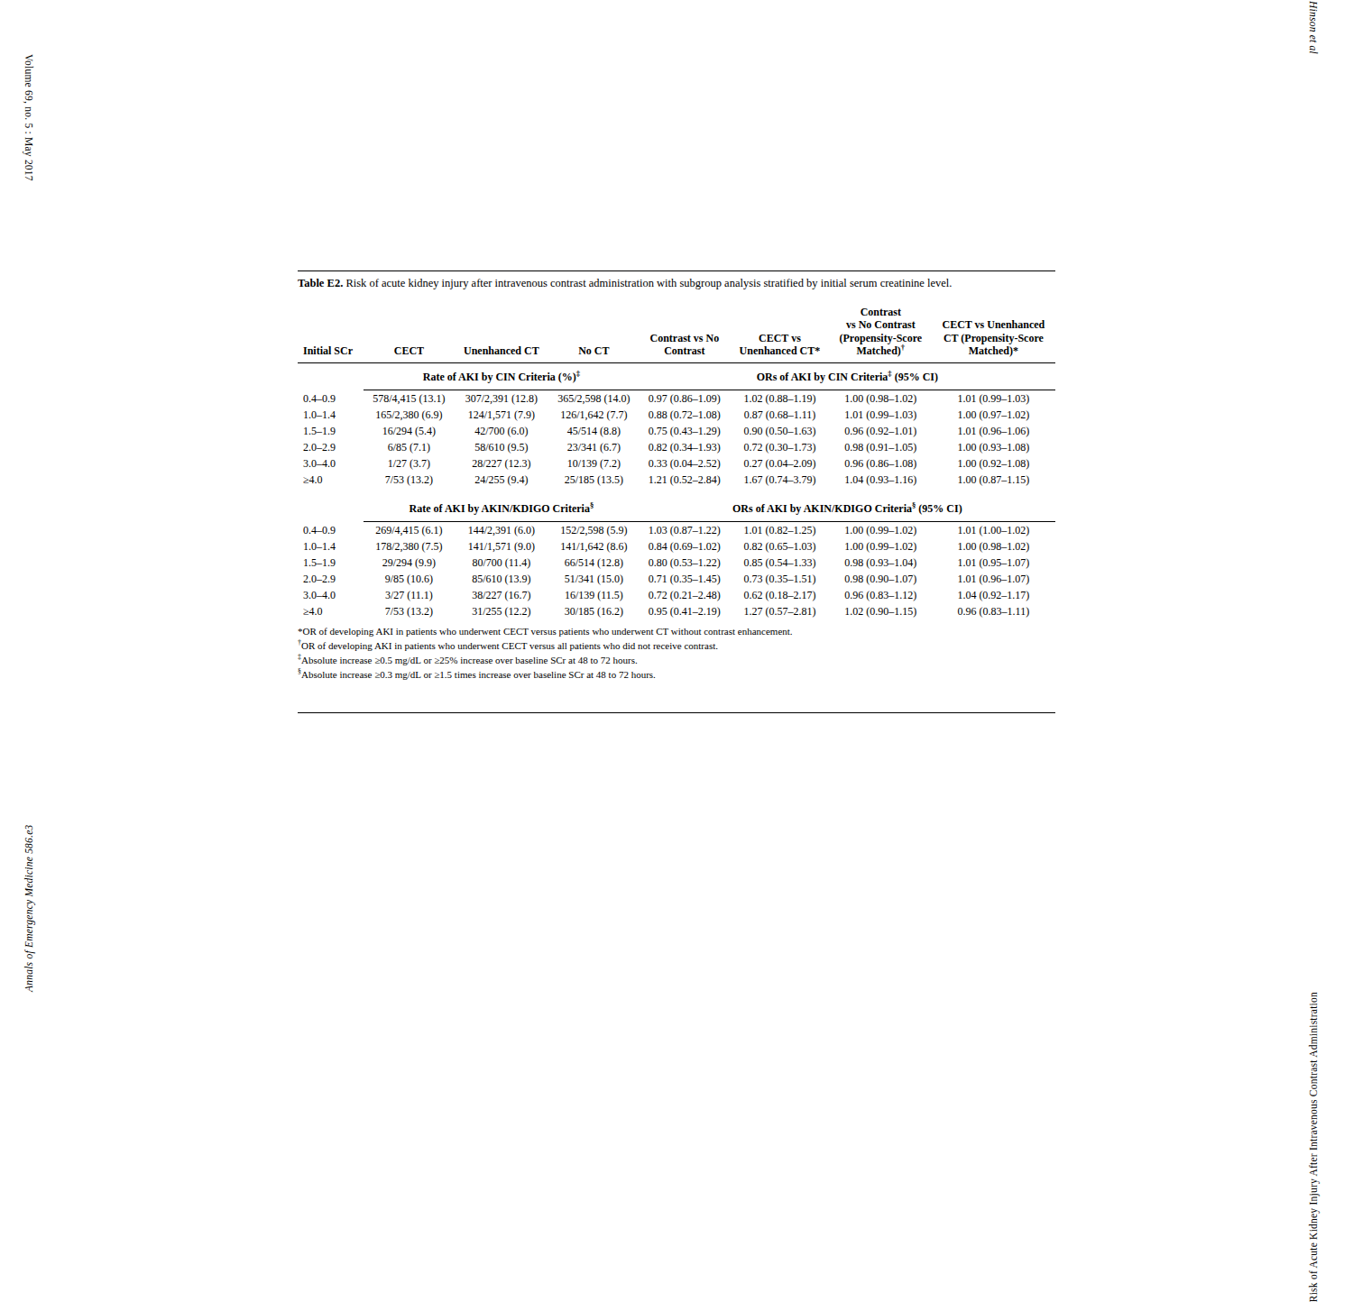Volume 69, no. 5 : May 2017
Annals of Emergency Medicine 586.e3
Hinson et al
Risk of Acute Kidney Injury After Intravenous Contrast Administration
Table E2. Risk of acute kidney injury after intravenous contrast administration with subgroup analysis stratified by initial serum creatinine level.
| Initial SCr | CECT | Unenhanced CT | No CT | Contrast vs No Contrast | CECT vs Unenhanced CT * | Contrast vs No Contrast (Propensity-Score Matched) † | CECT vs Unenhanced CT (Propensity-Score Matched) * |
| --- | --- | --- | --- | --- | --- | --- | --- |
| | Rate of AKI by CIN Criteria (%) ‡ | ORs of AKI by CIN Criteria ‡ (95% CI) |
| 0.4–0.9 | 578/4,415 (13.1) | 307/2,391 (12.8) | 365/2,598 (14.0) | 0.97 (0.86–1.09) | 1.02 (0.88–1.19) | 1.00 (0.98–1.02) | 1.01 (0.99–1.03) |
| 1.0–1.4 | 165/2,380 (6.9) | 124/1,571 (7.9) | 126/1,642 (7.7) | 0.88 (0.72–1.08) | 0.87 (0.68–1.11) | 1.01 (0.99–1.03) | 1.00 (0.97–1.02) |
| 1.5–1.9 | 16/294 (5.4) | 42/700 (6.0) | 45/514 (8.8) | 0.75 (0.43–1.29) | 0.90 (0.50–1.63) | 0.96 (0.92–1.01) | 1.01 (0.96–1.06) |
| 2.0–2.9 | 6/85 (7.1) | 58/610 (9.5) | 23/341 (6.7) | 0.82 (0.34–1.93) | 0.72 (0.30–1.73) | 0.98 (0.91–1.05) | 1.00 (0.93–1.08) |
| 3.0–4.0 | 1/27 (3.7) | 28/227 (12.3) | 10/139 (7.2) | 0.33 (0.04–2.52) | 0.27 (0.04–2.09) | 0.96 (0.86–1.08) | 1.00 (0.92–1.08) |
| ≥4.0 | 7/53 (13.2) | 24/255 (9.4) | 25/185 (13.5) | 1.21 (0.52–2.84) | 1.67 (0.74–3.79) | 1.04 (0.93–1.16) | 1.00 (0.87–1.15) |
| | Rate of AKI by AKIN/KDIGO Criteria § | ORs of AKI by AKIN/KDIGO Criteria § (95% CI) |
| 0.4–0.9 | 269/4,415 (6.1) | 144/2,391 (6.0) | 152/2,598 (5.9) | 1.03 (0.87–1.22) | 1.01 (0.82–1.25) | 1.00 (0.99–1.02) | 1.01 (1.00–1.02) |
| 1.0–1.4 | 178/2,380 (7.5) | 141/1,571 (9.0) | 141/1,642 (8.6) | 0.84 (0.69–1.02) | 0.82 (0.65–1.03) | 1.00 (0.99–1.02) | 1.00 (0.98–1.02) |
| 1.5–1.9 | 29/294 (9.9) | 80/700 (11.4) | 66/514 (12.8) | 0.80 (0.53–1.22) | 0.85 (0.54–1.33) | 0.98 (0.93–1.04) | 1.01 (0.95–1.07) |
| 2.0–2.9 | 9/85 (10.6) | 85/610 (13.9) | 51/341 (15.0) | 0.71 (0.35–1.45) | 0.73 (0.35–1.51) | 0.98 (0.90–1.07) | 1.01 (0.96–1.07) |
| 3.0–4.0 | 3/27 (11.1) | 38/227 (16.7) | 16/139 (11.5) | 0.72 (0.21–2.48) | 0.62 (0.18–2.17) | 0.96 (0.83–1.12) | 1.04 (0.92–1.17) |
| ≥4.0 | 7/53 (13.2) | 31/255 (12.2) | 30/185 (16.2) | 0.95 (0.41–2.19) | 1.27 (0.57–2.81) | 1.02 (0.90–1.15) | 0.96 (0.83–1.11) |
*OR of developing AKI in patients who underwent CECT versus patients who underwent CT without contrast enhancement.
†OR of developing AKI in patients who underwent CECT versus all patients who did not receive contrast.
‡Absolute increase ≥0.5 mg/dL or ≥25% increase over baseline SCr at 48 to 72 hours.
§Absolute increase ≥0.3 mg/dL or ≥1.5 times increase over baseline SCr at 48 to 72 hours.